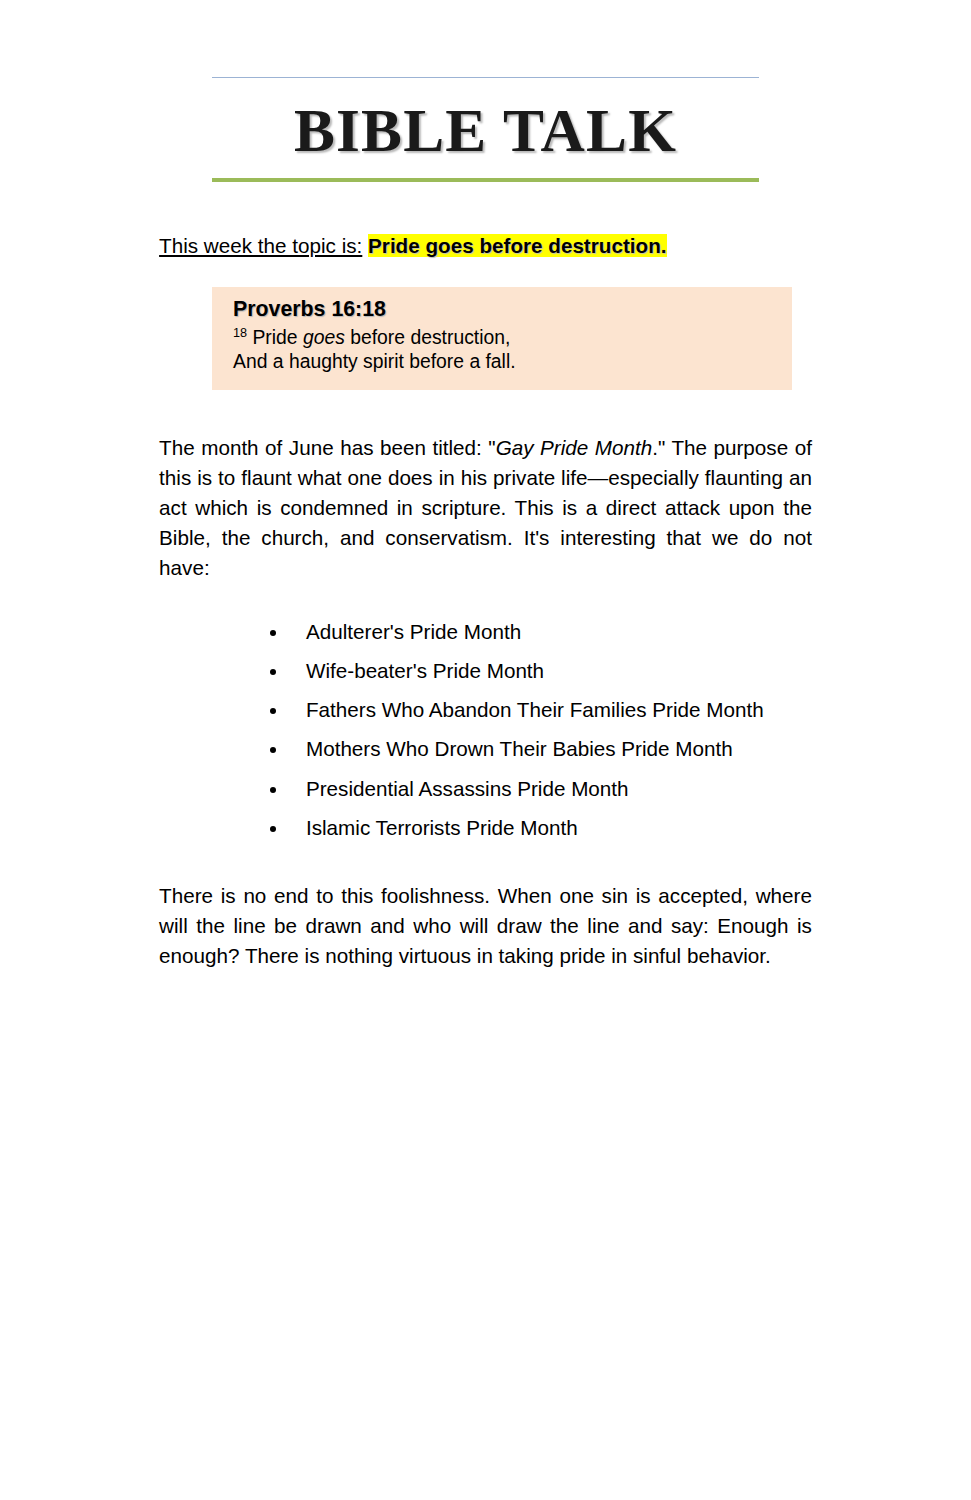BIBLE TALK
This week the topic is: Pride goes before destruction.
Proverbs 16:18
18 Pride goes before destruction,
And a haughty spirit before a fall.
The month of June has been titled: "Gay Pride Month." The purpose of this is to flaunt what one does in his private life—especially flaunting an act which is condemned in scripture. This is a direct attack upon the Bible, the church, and conservatism. It's interesting that we do not have:
Adulterer's Pride Month
Wife-beater's Pride Month
Fathers Who Abandon Their Families Pride Month
Mothers Who Drown Their Babies Pride Month
Presidential Assassins Pride Month
Islamic Terrorists Pride Month
There is no end to this foolishness. When one sin is accepted, where will the line be drawn and who will draw the line and say: Enough is enough? There is nothing virtuous in taking pride in sinful behavior.